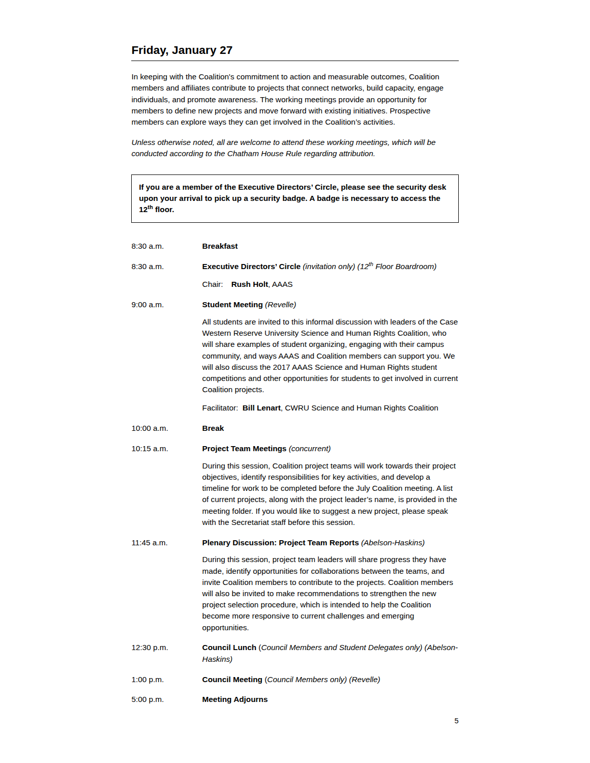Friday, January 27
In keeping with the Coalition's commitment to action and measurable outcomes, Coalition members and affiliates contribute to projects that connect networks, build capacity, engage individuals, and promote awareness. The working meetings provide an opportunity for members to define new projects and move forward with existing initiatives. Prospective members can explore ways they can get involved in the Coalition’s activities.
Unless otherwise noted, all are welcome to attend these working meetings, which will be conducted according to the Chatham House Rule regarding attribution.
If you are a member of the Executive Directors’ Circle, please see the security desk upon your arrival to pick up a security badge. A badge is necessary to access the 12th floor.
| 8:30 a.m. | Breakfast |
| 8:30 a.m. | Executive Directors’ Circle (invitation only) (12 th Floor Boardroom) Chair: Rush Holt , AAAS |
| 9:00 a.m. | Student Meeting (Revelle) All students are invited to this informal discussion with leaders of the Case Western Reserve University Science and Human Rights Coalition, who will share examples of student organizing, engaging with their campus community, and ways AAAS and Coalition members can support you. We will also discuss the 2017 AAAS Science and Human Rights student competitions and other opportunities for students to get involved in current Coalition projects. Facilitator: Bill Lenart , CWRU Science and Human Rights Coalition |
| 10:00 a.m. | Break |
| 10:15 a.m. | Project Team Meetings (concurrent) During this session, Coalition project teams will work towards their project objectives, identify responsibilities for key activities, and develop a timeline for work to be completed before the July Coalition meeting. A list of current projects, along with the project leader’s name, is provided in the meeting folder. If you would like to suggest a new project, please speak with the Secretariat staff before this session. |
| 11:45 a.m. | Plenary Discussion: Project Team Reports (Abelson-Haskins) During this session, project team leaders will share progress they have made, identify opportunities for collaborations between the teams, and invite Coalition members to contribute to the projects. Coalition members will also be invited to make recommendations to strengthen the new project selection procedure, which is intended to help the Coalition become more responsive to current challenges and emerging opportunities. |
| 12:30 p.m. | Council Lunch ( Council Members and Student Delegates only) (Abelson-Haskins) |
| 1:00 p.m. | Council Meeting ( Council Members only) (Revelle) |
| 5:00 p.m. | Meeting Adjourns |
5